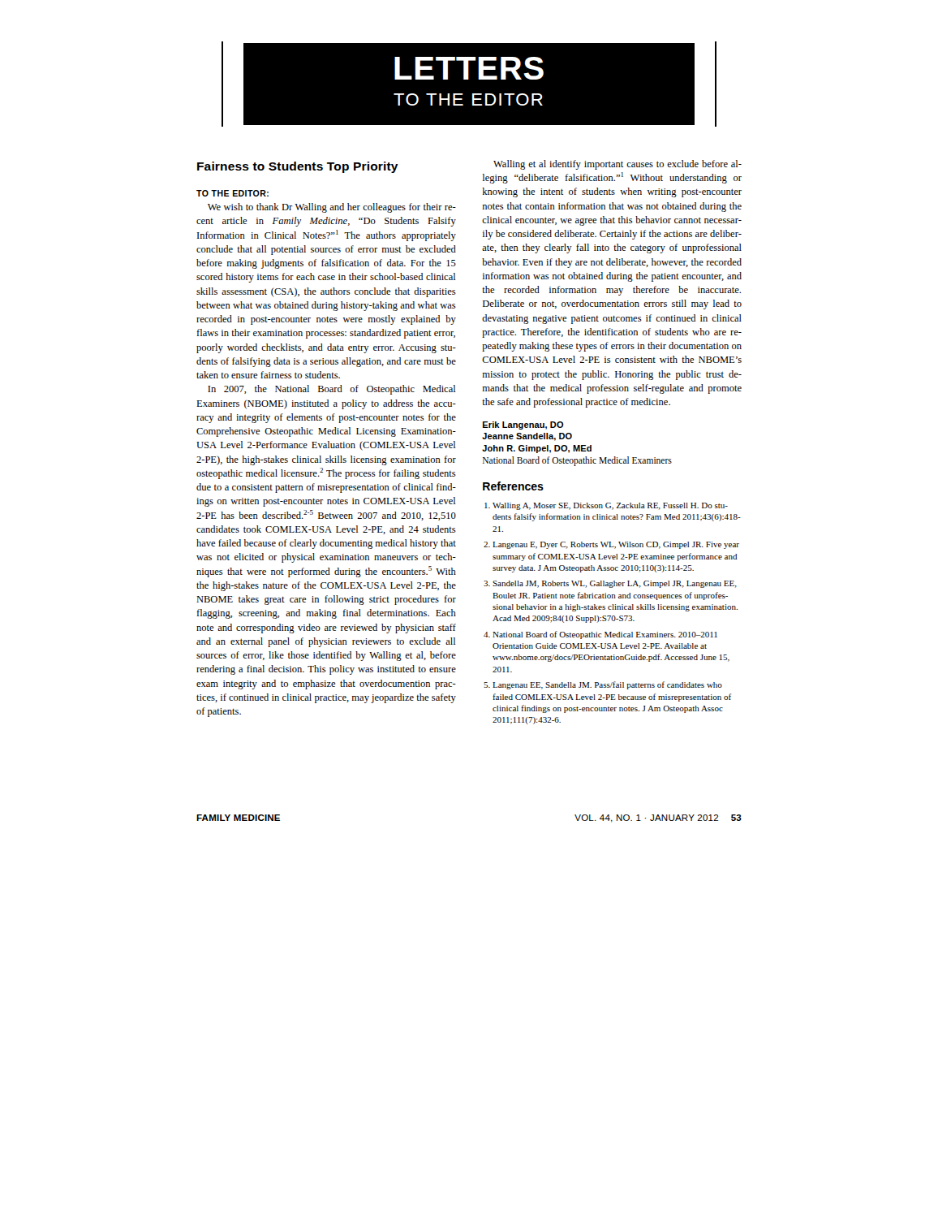LETTERS
TO THE EDITOR
Fairness to Students Top Priority
TO THE EDITOR:
We wish to thank Dr Walling and her colleagues for their recent article in Family Medicine, “Do Students Falsify Information in Clinical Notes?”1 The authors appropriately conclude that all potential sources of error must be excluded before making judgments of falsification of data. For the 15 scored history items for each case in their school-based clinical skills assessment (CSA), the authors conclude that disparities between what was obtained during history-taking and what was recorded in post-encounter notes were mostly explained by flaws in their examination processes: standardized patient error, poorly worded checklists, and data entry error. Accusing students of falsifying data is a serious allegation, and care must be taken to ensure fairness to students.
In 2007, the National Board of Osteopathic Medical Examiners (NBOME) instituted a policy to address the accuracy and integrity of elements of post-encounter notes for the Comprehensive Osteopathic Medical Licensing Examination-USA Level 2-Performance Evaluation (COMLEX-USA Level 2-PE), the high-stakes clinical skills licensing examination for osteopathic medical licensure.2 The process for failing students due to a consistent pattern of misrepresentation of clinical findings on written post-encounter notes in COMLEX-USA Level 2-PE has been described.2-5 Between 2007 and 2010, 12,510 candidates took COMLEX-USA Level 2-PE, and 24 students have failed because of clearly documenting medical history that was not elicited or physical examination maneuvers or techniques that were not performed during the encounters.5 With the high-stakes nature of the COMLEX-USA Level 2-PE, the NBOME takes great care in following strict procedures for flagging, screening, and making final determinations. Each note and corresponding video are reviewed by physician staff and an external panel of physician reviewers to exclude all sources of error, like those identified by Walling et al, before rendering a final decision. This policy was instituted to ensure exam integrity and to emphasize that overdocumention practices, if continued in clinical practice, may jeopardize the safety of patients.
Walling et al identify important causes to exclude before alleging “deliberate falsification.”1 Without understanding or knowing the intent of students when writing post-encounter notes that contain information that was not obtained during the clinical encounter, we agree that this behavior cannot necessarily be considered deliberate. Certainly if the actions are deliberate, then they clearly fall into the category of unprofessional behavior. Even if they are not deliberate, however, the recorded information was not obtained during the patient encounter, and the recorded information may therefore be inaccurate. Deliberate or not, overdocumentation errors still may lead to devastating negative patient outcomes if continued in clinical practice. Therefore, the identification of students who are repeatedly making these types of errors in their documentation on COMLEX-USA Level 2-PE is consistent with the NBOME’s mission to protect the public. Honoring the public trust demands that the medical profession self-regulate and promote the safe and professional practice of medicine.
Erik Langenau, DO
Jeanne Sandella, DO
John R. Gimpel, DO, MEd
National Board of Osteopathic Medical Examiners
References
Walling A, Moser SE, Dickson G, Zackula RE, Fussell H. Do students falsify information in clinical notes? Fam Med 2011;43(6):418-21.
Langenau E, Dyer C, Roberts WL, Wilson CD, Gimpel JR. Five year summary of COMLEX-USA Level 2-PE examinee performance and survey data. J Am Osteopath Assoc 2010;110(3):114-25.
Sandella JM, Roberts WL, Gallagher LA, Gimpel JR, Langenau EE, Boulet JR. Patient note fabrication and consequences of unprofessional behavior in a high-stakes clinical skills licensing examination. Acad Med 2009;84(10 Suppl):S70-S73.
National Board of Osteopathic Medical Examiners. 2010–2011 Orientation Guide COMLEX-USA Level 2-PE. Available at www.nbome.org/docs/PEOrientationGuide.pdf. Accessed June 15, 2011.
Langenau EE, Sandella JM. Pass/fail patterns of candidates who failed COMLEX-USA Level 2-PE because of misrepresentation of clinical findings on post-encounter notes. J Am Osteopath Assoc 2011;111(7):432-6.
FAMILY MEDICINE
VOL. 44, NO. 1 · JANUARY 2012 53